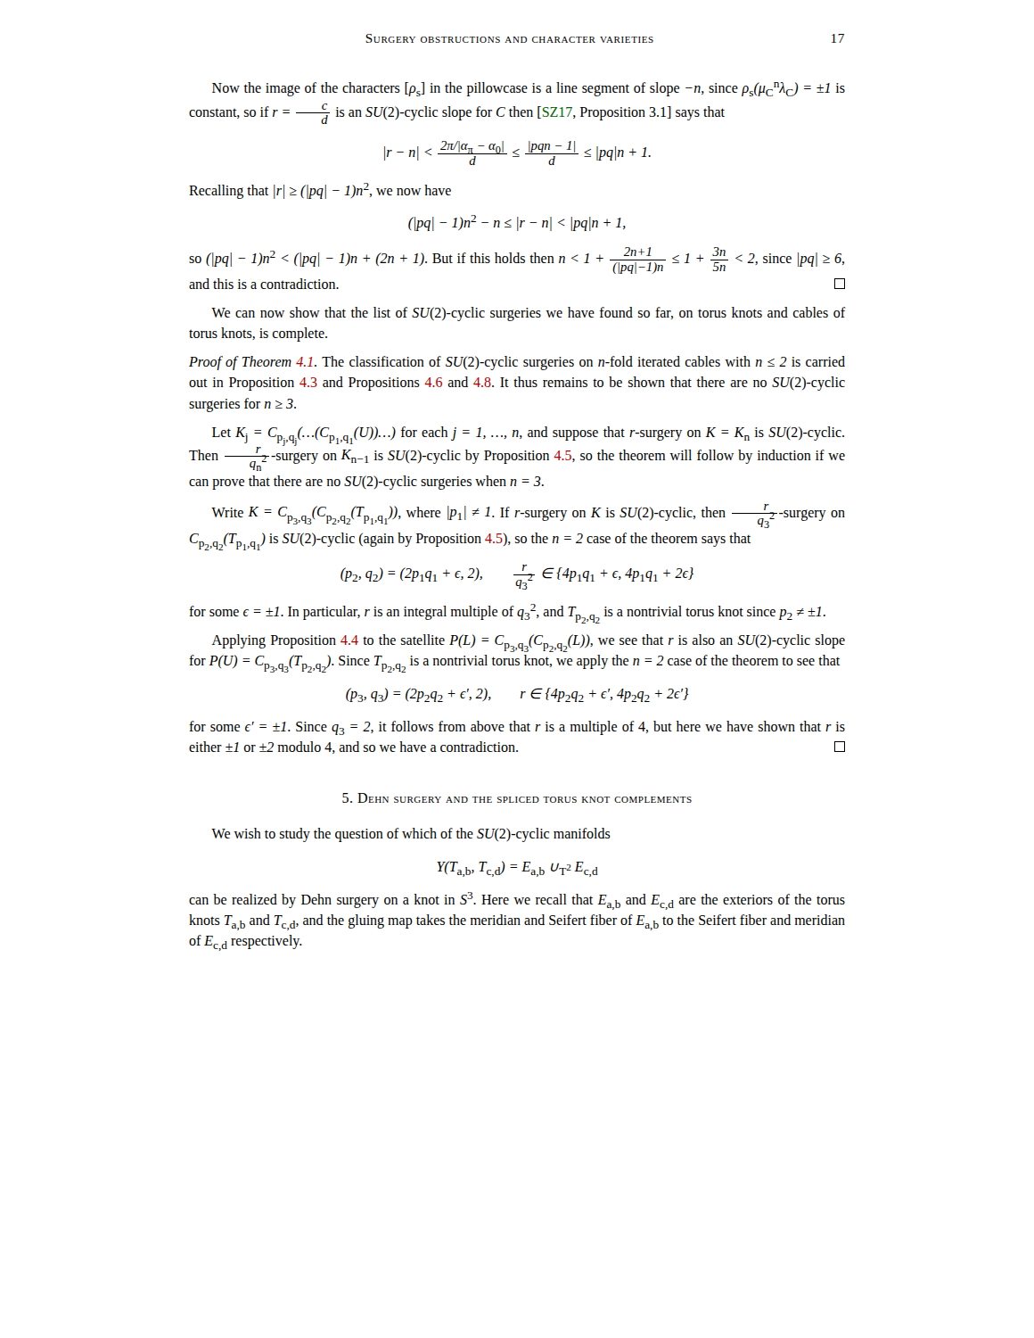Surgery obstructions and character varieties 17
Now the image of the characters [ρs] in the pillowcase is a line segment of slope −n, since ρs(μCnλC) = ±1 is constant, so if r = cd is an SU(2)-cyclic slope for C then [SZ17, Proposition 3.1] says that
|r − n| < 2π/|απ − α0|d ≤ |pqn − 1|d ≤ |pq|n + 1.
Recalling that |r| ≥ (|pq| − 1)n2, we now have
(|pq| − 1)n2 − n ≤ |r − n| < |pq|n + 1,
so (|pq| − 1)n2 < (|pq| − 1)n + (2n + 1). But if this holds then n < 1 + 2n+1(|pq|−1)n ≤ 1 + 3n 5n < 2, since |pq| ≥ 6, and this is a contradiction.
We can now show that the list of SU(2)-cyclic surgeries we have found so far, on torus knots and cables of torus knots, is complete.
Proof of Theorem 4.1. The classification of SU(2)-cyclic surgeries on n-fold iterated cables with n ≤ 2 is carried out in Proposition 4.3 and Propositions 4.6 and 4.8. It thus remains to be shown that there are no SU(2)-cyclic surgeries for n ≥ 3.
Let Kj = Cpj,qj(…(Cp1,q1(U))…) for each j = 1, …, n, and suppose that r-surgery on K = Kn is SU(2)-cyclic. Then rqn2-surgery on Kn−1 is SU(2)-cyclic by Proposition 4.5, so the theorem will follow by induction if we can prove that there are no SU(2)-cyclic surgeries when n = 3.
Write K = Cp3,q3(Cp2,q2(Tp1,q1)), where |p1| ≠ 1. If r-surgery on K is SU(2)-cyclic, then rq32-surgery on Cp2,q2(Tp1,q1) is SU(2)-cyclic (again by Proposition 4.5), so the n = 2 case of the theorem says that
(p2, q2) = (2p1q1 + ϵ, 2), rq32 ∈ {4p1q1 + ϵ, 4p1q1 + 2ϵ}
for some ϵ = ±1. In particular, r is an integral multiple of q32, and Tp2,q2 is a nontrivial torus knot since p2 ≠ ±1.
Applying Proposition 4.4 to the satellite P(L) = Cp3,q3(Cp2,q2(L)), we see that r is also an SU(2)-cyclic slope for P(U) = Cp3,q3(Tp2,q2). Since Tp2,q2 is a nontrivial torus knot, we apply the n = 2 case of the theorem to see that
(p3, q3) = (2p2q2 + ϵ′, 2), r ∈ {4p2q2 + ϵ′, 4p2q2 + 2ϵ′}
for some ϵ′ = ±1. Since q3 = 2, it follows from above that r is a multiple of 4, but here we have shown that r is either ±1 or ±2 modulo 4, and so we have a contradiction.
5. Dehn surgery and the spliced torus knot complements
We wish to study the question of which of the SU(2)-cyclic manifolds
Y(Ta,b, Tc,d) = Ea,b ∪T2 Ec,d
can be realized by Dehn surgery on a knot in S3. Here we recall that Ea,b and Ec,d are the exteriors of the torus knots Ta,b and Tc,d, and the gluing map takes the meridian and Seifert fiber of Ea,b to the Seifert fiber and meridian of Ec,d respectively.